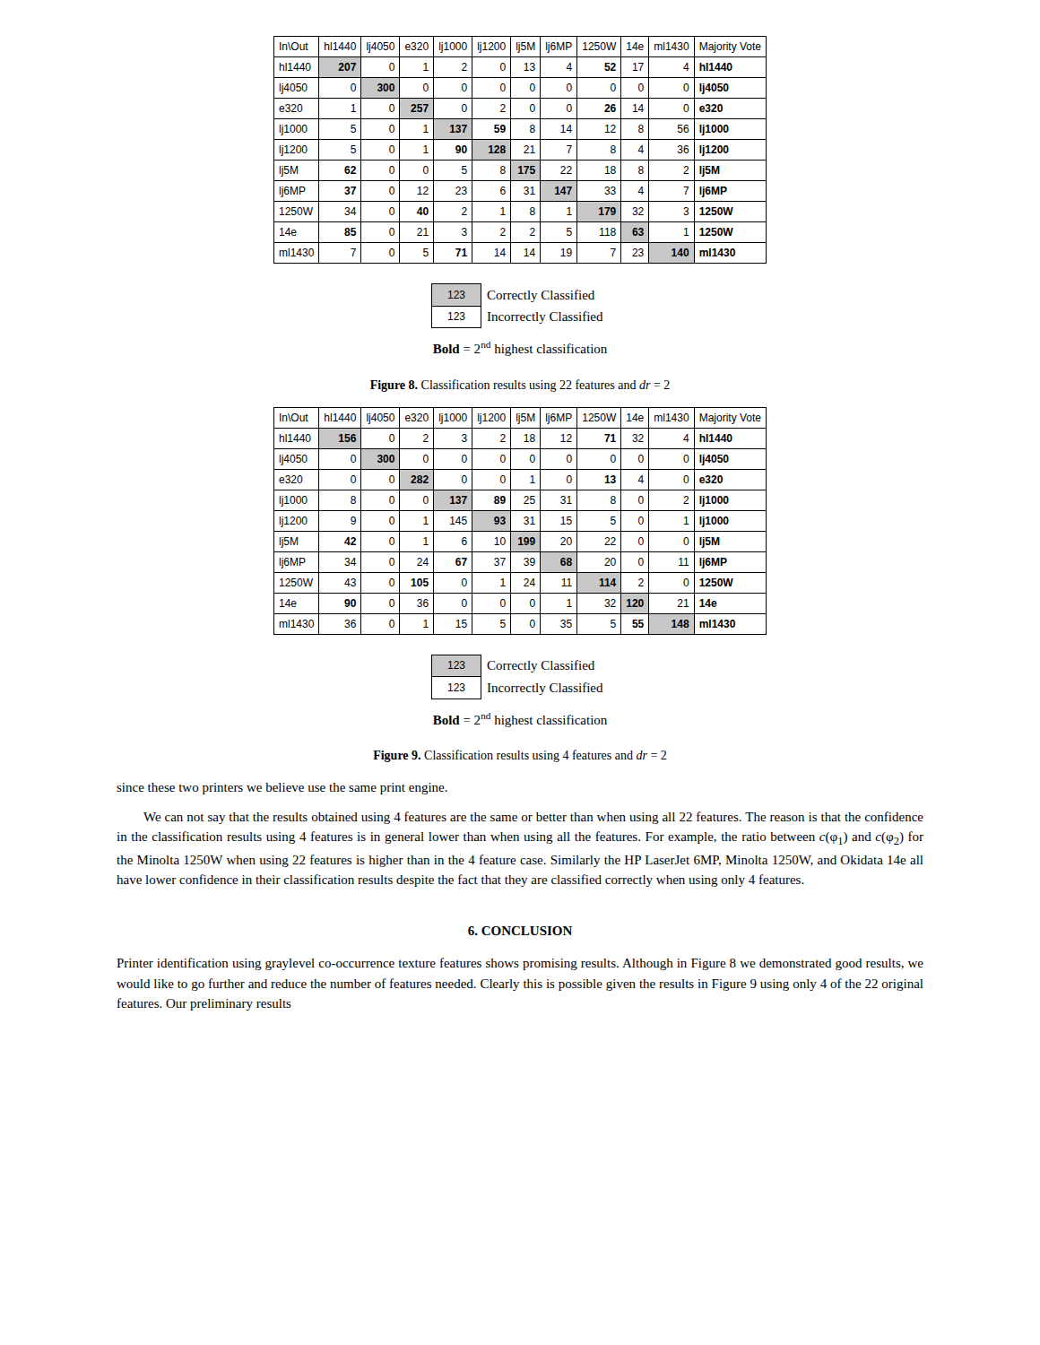| In\Out | hl1440 | lj4050 | e320 | lj1000 | lj1200 | lj5M | lj6MP | 1250W | 14e | ml1430 | Majority Vote |
| --- | --- | --- | --- | --- | --- | --- | --- | --- | --- | --- | --- |
| hl1440 | 207 | 0 | 1 | 2 | 0 | 13 | 4 | 52 | 17 | 4 | hl1440 |
| lj4050 | 0 | 300 | 0 | 0 | 0 | 0 | 0 | 0 | 0 | 0 | lj4050 |
| e320 | 1 | 0 | 257 | 0 | 2 | 0 | 0 | 26 | 14 | 0 | e320 |
| lj1000 | 5 | 0 | 1 | 137 | 59 | 8 | 14 | 12 | 8 | 56 | lj1000 |
| lj1200 | 5 | 0 | 1 | 90 | 128 | 21 | 7 | 8 | 4 | 36 | lj1200 |
| lj5M | 62 | 0 | 0 | 5 | 8 | 175 | 22 | 18 | 8 | 2 | lj5M |
| lj6MP | 37 | 0 | 12 | 23 | 6 | 31 | 147 | 33 | 4 | 7 | lj6MP |
| 1250W | 34 | 0 | 40 | 2 | 1 | 8 | 1 | 179 | 32 | 3 | 1250W |
| 14e | 85 | 0 | 21 | 3 | 2 | 2 | 5 | 118 | 63 | 1 | 1250W |
| ml1430 | 7 | 0 | 5 | 71 | 14 | 14 | 19 | 7 | 23 | 140 | ml1430 |
| 123 | Correctly Classified |
| 123 | Incorrectly Classified |
Bold = 2nd highest classification
Figure 8. Classification results using 22 features and dr = 2
| In\Out | hl1440 | lj4050 | e320 | lj1000 | lj1200 | lj5M | lj6MP | 1250W | 14e | ml1430 | Majority Vote |
| --- | --- | --- | --- | --- | --- | --- | --- | --- | --- | --- | --- |
| hl1440 | 156 | 0 | 2 | 3 | 2 | 18 | 12 | 71 | 32 | 4 | hl1440 |
| lj4050 | 0 | 300 | 0 | 0 | 0 | 0 | 0 | 0 | 0 | 0 | lj4050 |
| e320 | 0 | 0 | 282 | 0 | 0 | 1 | 0 | 13 | 4 | 0 | e320 |
| lj1000 | 8 | 0 | 0 | 137 | 89 | 25 | 31 | 8 | 0 | 2 | lj1000 |
| lj1200 | 9 | 0 | 1 | 145 | 93 | 31 | 15 | 5 | 0 | 1 | lj1000 |
| lj5M | 42 | 0 | 1 | 6 | 10 | 199 | 20 | 22 | 0 | 0 | lj5M |
| lj6MP | 34 | 0 | 24 | 67 | 37 | 39 | 68 | 20 | 0 | 11 | lj6MP |
| 1250W | 43 | 0 | 105 | 0 | 1 | 24 | 11 | 114 | 2 | 0 | 1250W |
| 14e | 90 | 0 | 36 | 0 | 0 | 0 | 1 | 32 | 120 | 21 | 14e |
| ml1430 | 36 | 0 | 1 | 15 | 5 | 0 | 35 | 5 | 55 | 148 | ml1430 |
| 123 | Correctly Classified |
| 123 | Incorrectly Classified |
Bold = 2nd highest classification
Figure 9. Classification results using 4 features and dr = 2
since these two printers we believe use the same print engine.
We can not say that the results obtained using 4 features are the same or better than when using all 22 features. The reason is that the confidence in the classification results using 4 features is in general lower than when using all the features. For example, the ratio between c(φ1) and c(φ2) for the Minolta 1250W when using 22 features is higher than in the 4 feature case. Similarly the HP LaserJet 6MP, Minolta 1250W, and Okidata 14e all have lower confidence in their classification results despite the fact that they are classified correctly when using only 4 features.
6. CONCLUSION
Printer identification using graylevel co-occurrence texture features shows promising results. Although in Figure 8 we demonstrated good results, we would like to go further and reduce the number of features needed. Clearly this is possible given the results in Figure 9 using only 4 of the 22 original features. Our preliminary results